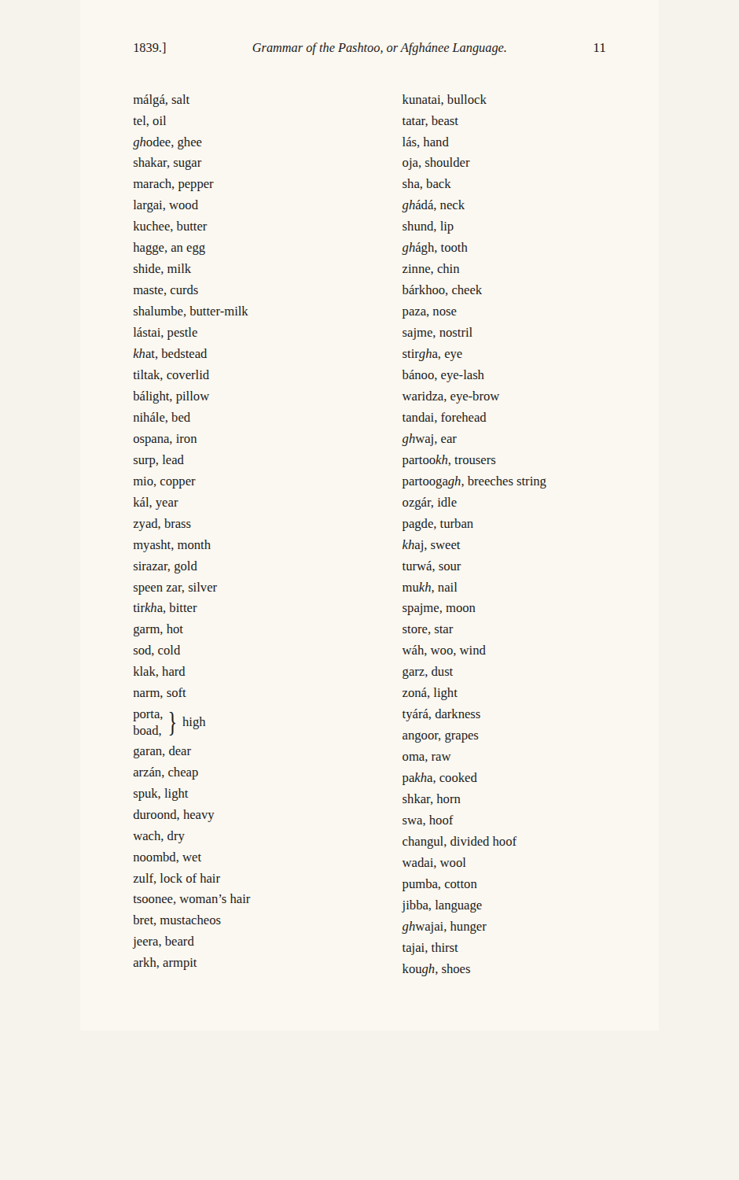1839.] Grammar of the Pashtoo, or Afghánee Language. 11
málgá, salt
tel, oil
ghodee, ghee
shakar, sugar
marach, pepper
largai, wood
kuchee, butter
hagge, an egg
shide, milk
maste, curds
shalumbe, butter-milk
lástai, pestle
khat, bedstead
tiltak, coverlid
bálight, pillow
nihále, bed
ospana, iron
surp, lead
mio, copper
kál, year
zyad, brass
myasht, month
sirazar, gold
speen zar, silver
tirkha, bitter
garm, hot
sod, cold
klak, hard
narm, soft
porta, boad, } high
garan, dear
arzán, cheap
spuk, light
duroond, heavy
wach, dry
noombd, wet
zulf, lock of hair
tsoonee, woman’s hair
bret, mustacheos
jeera, beard
arkh, armpit
kunatai, bullock
tatar, beast
lás, hand
oja, shoulder
sha, back
ghádá, neck
shund, lip
ghágh, tooth
zinne, chin
bárkhoo, cheek
paza, nose
sajme, nostril
stirgha, eye
bánoo, eye-lash
waridza, eye-brow
tandai, forehead
ghwaj, ear
partookh, trousers
partoogagh, breeches string
ozgár, idle
pagde, turban
khaj, sweet
turwá, sour
mukh, nail
spajme, moon
store, star
wáh, woo, wind
garz, dust
zoná, light
tyárá, darkness
angoor, grapes
oma, raw
pakha, cooked
shkar, horn
swa, hoof
changul, divided hoof
wadai, wool
pumba, cotton
jibba, language
ghwajai, hunger
tajai, thirst
kough, shoes